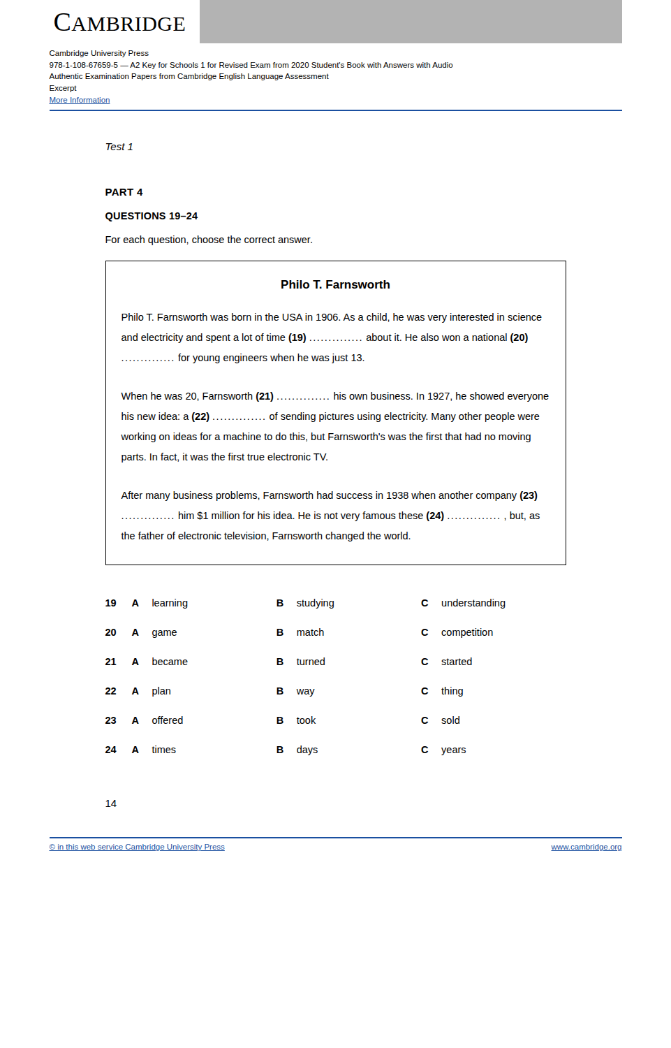CAMBRIDGE
Cambridge University Press
978-1-108-67659-5 — A2 Key for Schools 1 for Revised Exam from 2020 Student's Book with Answers with Audio
Authentic Examination Papers from Cambridge English Language Assessment
Excerpt
More Information
Test 1
PART 4
QUESTIONS 19–24
For each question, choose the correct answer.
Philo T. Farnsworth
Philo T. Farnsworth was born in the USA in 1906. As a child, he was very interested in science and electricity and spent a lot of time (19) .............. about it. He also won a national (20) .............. for young engineers when he was just 13.
When he was 20, Farnsworth (21) .............. his own business. In 1927, he showed everyone his new idea: a (22) .............. of sending pictures using electricity. Many other people were working on ideas for a machine to do this, but Farnsworth's was the first that had no moving parts. In fact, it was the first true electronic TV.
After many business problems, Farnsworth had success in 1938 when another company (23) .............. him $1 million for his idea. He is not very famous these (24) .............. , but, as the father of electronic television, Farnsworth changed the world.
| 19 | A | learning | B | studying | C | understanding |
| 20 | A | game | B | match | C | competition |
| 21 | A | became | B | turned | C | started |
| 22 | A | plan | B | way | C | thing |
| 23 | A | offered | B | took | C | sold |
| 24 | A | times | B | days | C | years |
14
© in this web service Cambridge University Press
www.cambridge.org